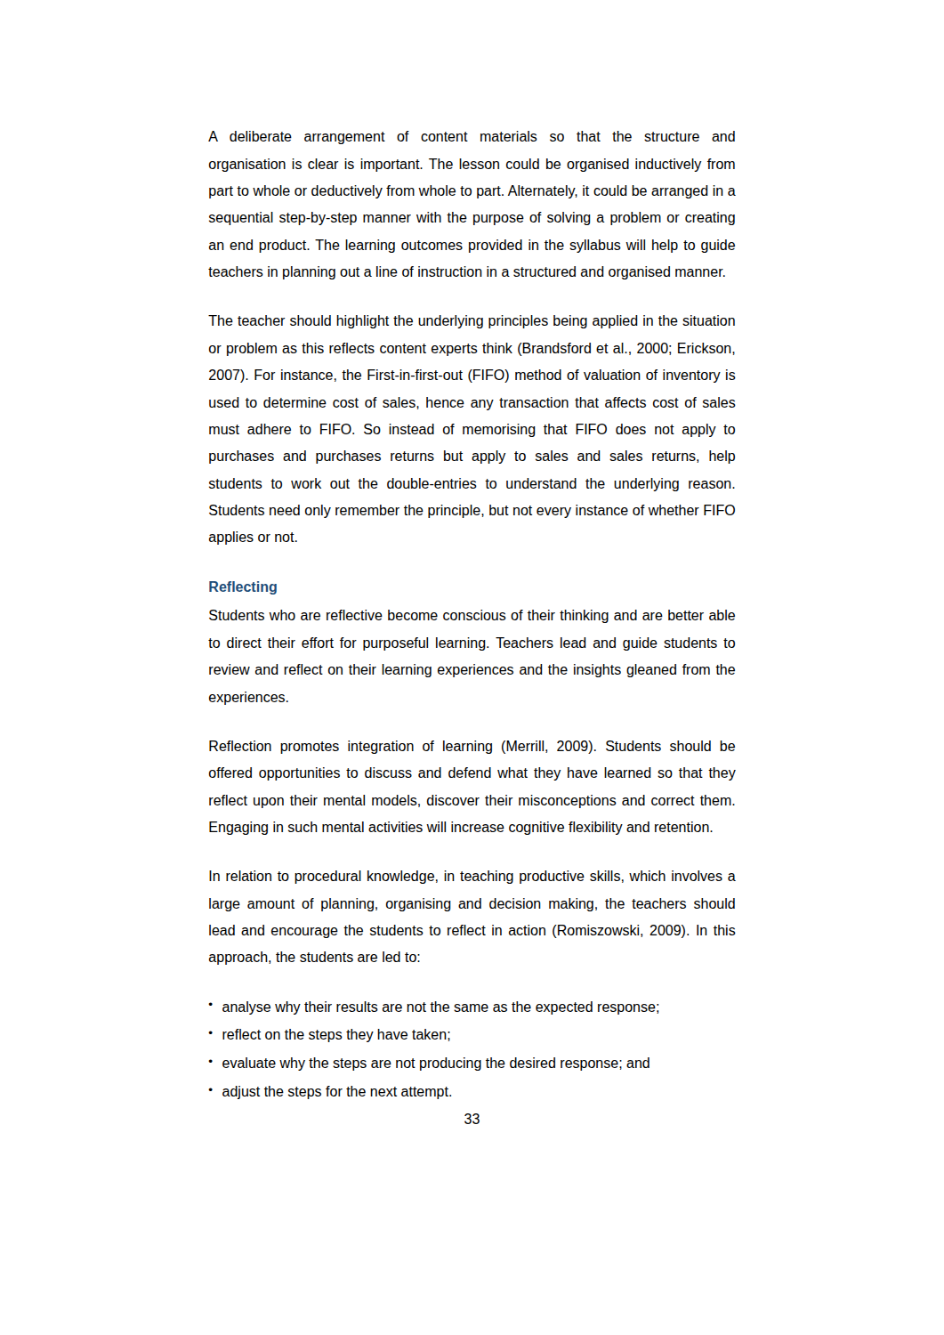A deliberate arrangement of content materials so that the structure and organisation is clear is important. The lesson could be organised inductively from part to whole or deductively from whole to part. Alternately, it could be arranged in a sequential step-by-step manner with the purpose of solving a problem or creating an end product. The learning outcomes provided in the syllabus will help to guide teachers in planning out a line of instruction in a structured and organised manner.
The teacher should highlight the underlying principles being applied in the situation or problem as this reflects content experts think (Brandsford et al., 2000; Erickson, 2007). For instance, the First-in-first-out (FIFO) method of valuation of inventory is used to determine cost of sales, hence any transaction that affects cost of sales must adhere to FIFO. So instead of memorising that FIFO does not apply to purchases and purchases returns but apply to sales and sales returns, help students to work out the double-entries to understand the underlying reason. Students need only remember the principle, but not every instance of whether FIFO applies or not.
Reflecting
Students who are reflective become conscious of their thinking and are better able to direct their effort for purposeful learning. Teachers lead and guide students to review and reflect on their learning experiences and the insights gleaned from the experiences.
Reflection promotes integration of learning (Merrill, 2009). Students should be offered opportunities to discuss and defend what they have learned so that they reflect upon their mental models, discover their misconceptions and correct them. Engaging in such mental activities will increase cognitive flexibility and retention.
In relation to procedural knowledge, in teaching productive skills, which involves a large amount of planning, organising and decision making, the teachers should lead and encourage the students to reflect in action (Romiszowski, 2009). In this approach, the students are led to:
analyse why their results are not the same as the expected response;
reflect on the steps they have taken;
evaluate why the steps are not producing the desired response; and
adjust the steps for the next attempt.
33